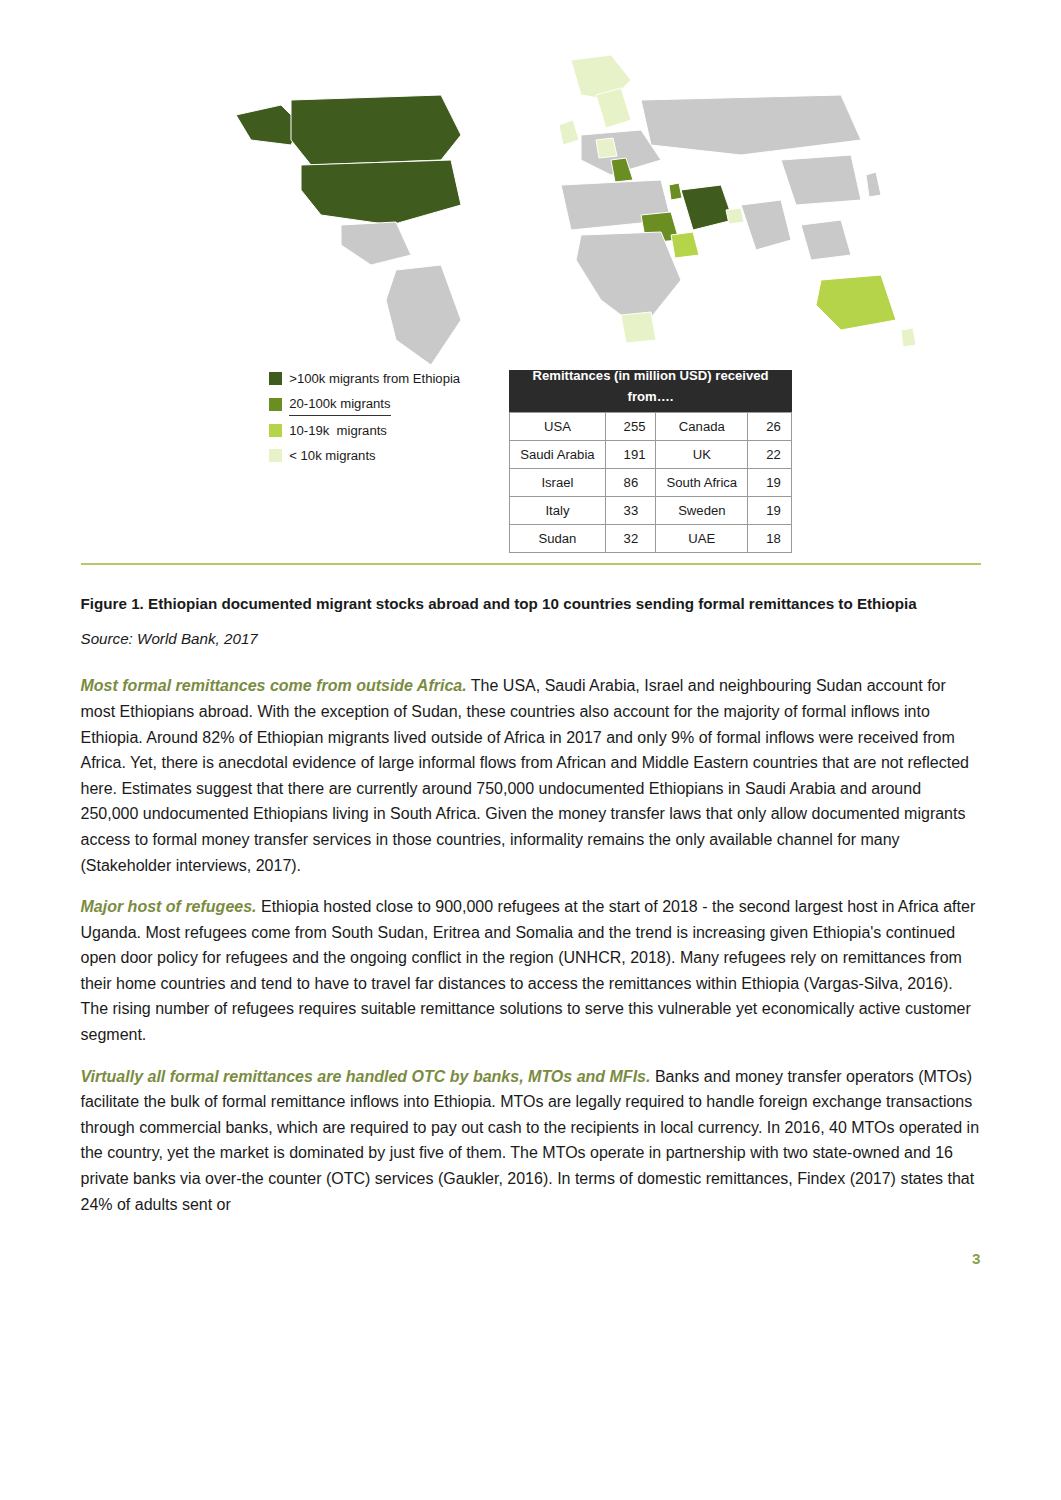>100k migrants from Ethiopia
20-100k migrants
10-19k migrants
< 10k migrants
Remittances (in million USD) received from….
| USA | 255 | Canada | 26 |
| Saudi Arabia | 191 | UK | 22 |
| Israel | 86 | South Africa | 19 |
| Italy | 33 | Sweden | 19 |
| Sudan | 32 | UAE | 18 |
Figure 1. Ethiopian documented migrant stocks abroad and top 10 countries sending formal remittances to Ethiopia
Source: World Bank, 2017
Most formal remittances come from outside Africa. The USA, Saudi Arabia, Israel and neighbouring Sudan account for most Ethiopians abroad. With the exception of Sudan, these countries also account for the majority of formal inflows into Ethiopia. Around 82% of Ethiopian migrants lived outside of Africa in 2017 and only 9% of formal inflows were received from Africa. Yet, there is anecdotal evidence of large informal flows from African and Middle Eastern countries that are not reflected here. Estimates suggest that there are currently around 750,000 undocumented Ethiopians in Saudi Arabia and around 250,000 undocumented Ethiopians living in South Africa. Given the money transfer laws that only allow documented migrants access to formal money transfer services in those countries, informality remains the only available channel for many (Stakeholder interviews, 2017).
Major host of refugees. Ethiopia hosted close to 900,000 refugees at the start of 2018 - the second largest host in Africa after Uganda. Most refugees come from South Sudan, Eritrea and Somalia and the trend is increasing given Ethiopia's continued open door policy for refugees and the ongoing conflict in the region (UNHCR, 2018). Many refugees rely on remittances from their home countries and tend to have to travel far distances to access the remittances within Ethiopia (Vargas-Silva, 2016). The rising number of refugees requires suitable remittance solutions to serve this vulnerable yet economically active customer segment.
Virtually all formal remittances are handled OTC by banks, MTOs and MFIs. Banks and money transfer operators (MTOs) facilitate the bulk of formal remittance inflows into Ethiopia. MTOs are legally required to handle foreign exchange transactions through commercial banks, which are required to pay out cash to the recipients in local currency. In 2016, 40 MTOs operated in the country, yet the market is dominated by just five of them. The MTOs operate in partnership with two state-owned and 16 private banks via over-the counter (OTC) services (Gaukler, 2016). In terms of domestic remittances, Findex (2017) states that 24% of adults sent or
3